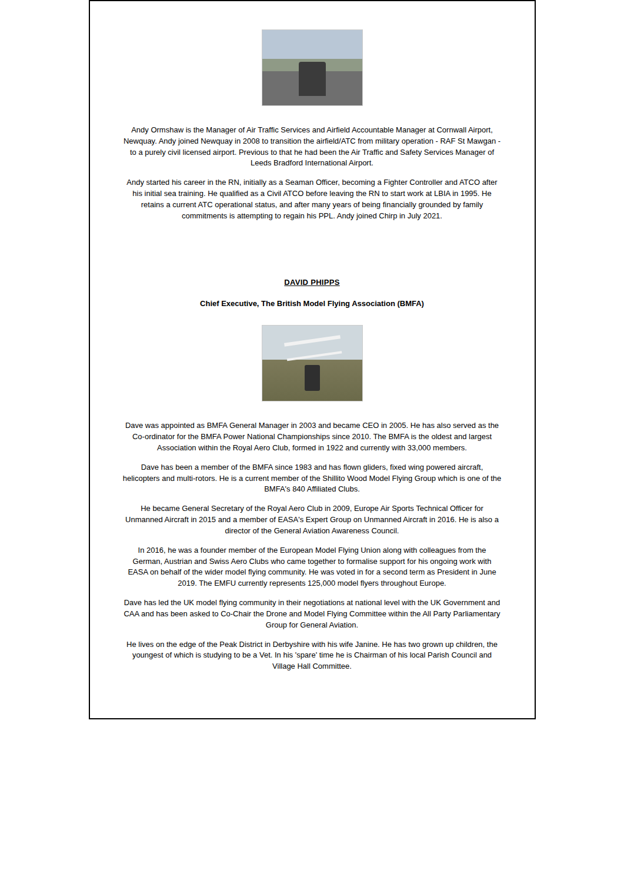Andy Ormshaw is the Manager of Air Traffic Services and Airfield Accountable Manager at Cornwall Airport, Newquay. Andy joined Newquay in 2008 to transition the airfield/ATC from military operation - RAF St Mawgan - to a purely civil licensed airport. Previous to that he had been the Air Traffic and Safety Services Manager of Leeds Bradford International Airport.
Andy started his career in the RN, initially as a Seaman Officer, becoming a Fighter Controller and ATCO after his initial sea training. He qualified as a Civil ATCO before leaving the RN to start work at LBIA in 1995. He retains a current ATC operational status, and after many years of being financially grounded by family commitments is attempting to regain his PPL. Andy joined Chirp in July 2021.
DAVID PHIPPS
Chief Executive, The British Model Flying Association (BMFA)
Dave was appointed as BMFA General Manager in 2003 and became CEO in 2005. He has also served as the Co-ordinator for the BMFA Power National Championships since 2010. The BMFA is the oldest and largest Association within the Royal Aero Club, formed in 1922 and currently with 33,000 members.
Dave has been a member of the BMFA since 1983 and has flown gliders, fixed wing powered aircraft, helicopters and multi-rotors. He is a current member of the Shillito Wood Model Flying Group which is one of the BMFA's 840 Affiliated Clubs.
He became General Secretary of the Royal Aero Club in 2009, Europe Air Sports Technical Officer for Unmanned Aircraft in 2015 and a member of EASA's Expert Group on Unmanned Aircraft in 2016. He is also a director of the General Aviation Awareness Council.
In 2016, he was a founder member of the European Model Flying Union along with colleagues from the German, Austrian and Swiss Aero Clubs who came together to formalise support for his ongoing work with EASA on behalf of the wider model flying community. He was voted in for a second term as President in June 2019. The EMFU currently represents 125,000 model flyers throughout Europe.
Dave has led the UK model flying community in their negotiations at national level with the UK Government and CAA and has been asked to Co-Chair the Drone and Model Flying Committee within the All Party Parliamentary Group for General Aviation.
He lives on the edge of the Peak District in Derbyshire with his wife Janine. He has two grown up children, the youngest of which is studying to be a Vet. In his 'spare' time he is Chairman of his local Parish Council and Village Hall Committee.